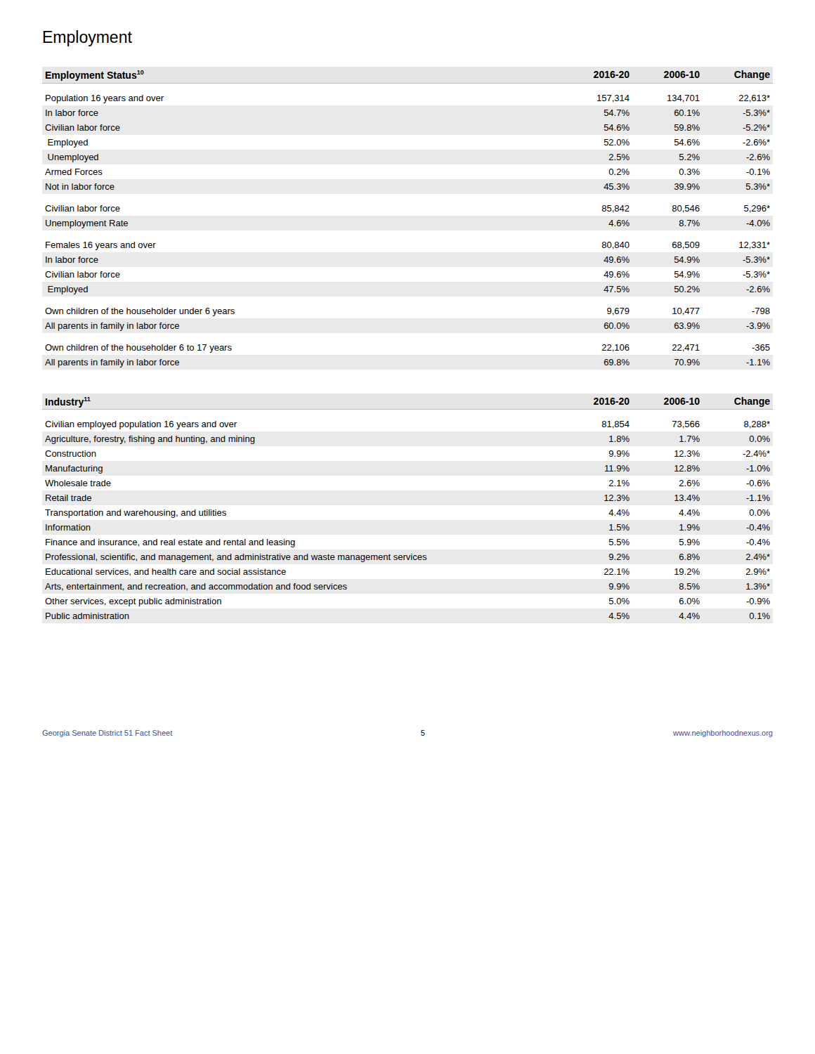Employment
| Employment Status 10 | 2016-20 | 2006-10 | Change |
| --- | --- | --- | --- |
| Population 16 years and over | 157,314 | 134,701 | 22,613* |
| In labor force | 54.7% | 60.1% | -5.3%* |
| Civilian labor force | 54.6% | 59.8% | -5.2%* |
| Employed | 52.0% | 54.6% | -2.6%* |
| Unemployed | 2.5% | 5.2% | -2.6% |
| Armed Forces | 0.2% | 0.3% | -0.1% |
| Not in labor force | 45.3% | 39.9% | 5.3%* |
| Civilian labor force | 85,842 | 80,546 | 5,296* |
| Unemployment Rate | 4.6% | 8.7% | -4.0% |
| Females 16 years and over | 80,840 | 68,509 | 12,331* |
| In labor force | 49.6% | 54.9% | -5.3%* |
| Civilian labor force | 49.6% | 54.9% | -5.3%* |
| Employed | 47.5% | 50.2% | -2.6% |
| Own children of the householder under 6 years | 9,679 | 10,477 | -798 |
| All parents in family in labor force | 60.0% | 63.9% | -3.9% |
| Own children of the householder 6 to 17 years | 22,106 | 22,471 | -365 |
| All parents in family in labor force | 69.8% | 70.9% | -1.1% |
| Industry 11 | 2016-20 | 2006-10 | Change |
| --- | --- | --- | --- |
| Civilian employed population 16 years and over | 81,854 | 73,566 | 8,288* |
| Agriculture, forestry, fishing and hunting, and mining | 1.8% | 1.7% | 0.0% |
| Construction | 9.9% | 12.3% | -2.4%* |
| Manufacturing | 11.9% | 12.8% | -1.0% |
| Wholesale trade | 2.1% | 2.6% | -0.6% |
| Retail trade | 12.3% | 13.4% | -1.1% |
| Transportation and warehousing, and utilities | 4.4% | 4.4% | 0.0% |
| Information | 1.5% | 1.9% | -0.4% |
| Finance and insurance, and real estate and rental and leasing | 5.5% | 5.9% | -0.4% |
| Professional, scientific, and management, and administrative and waste management services | 9.2% | 6.8% | 2.4%* |
| Educational services, and health care and social assistance | 22.1% | 19.2% | 2.9%* |
| Arts, entertainment, and recreation, and accommodation and food services | 9.9% | 8.5% | 1.3%* |
| Other services, except public administration | 5.0% | 6.0% | -0.9% |
| Public administration | 4.5% | 4.4% | 0.1% |
Georgia Senate District 51 Fact Sheet
5
www.neighborhoodnexus.org